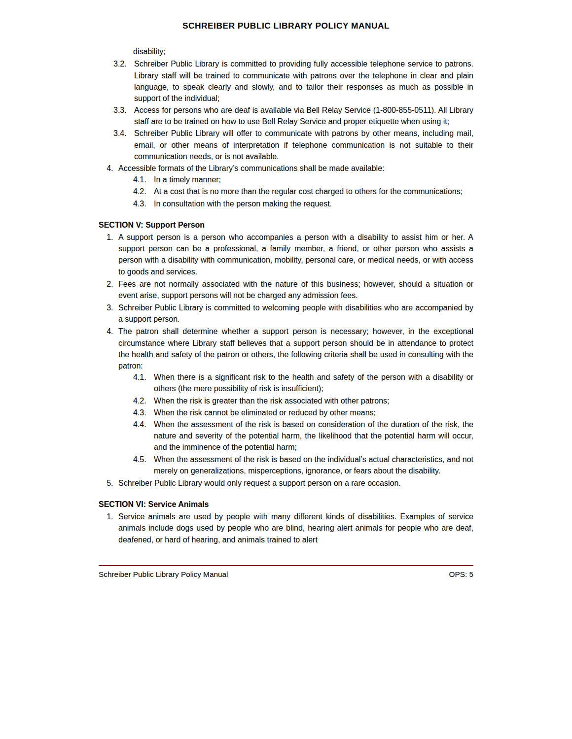SCHREIBER PUBLIC LIBRARY POLICY MANUAL
disability;
3.2. Schreiber Public Library is committed to providing fully accessible telephone service to patrons. Library staff will be trained to communicate with patrons over the telephone in clear and plain language, to speak clearly and slowly, and to tailor their responses as much as possible in support of the individual;
3.3. Access for persons who are deaf is available via Bell Relay Service (1-800-855-0511). All Library staff are to be trained on how to use Bell Relay Service and proper etiquette when using it;
3.4. Schreiber Public Library will offer to communicate with patrons by other means, including mail, email, or other means of interpretation if telephone communication is not suitable to their communication needs, or is not available.
Accessible formats of the Library’s communications shall be made available:
4.1. In a timely manner;
4.2. At a cost that is no more than the regular cost charged to others for the communications;
4.3. In consultation with the person making the request.
SECTION V: Support Person
A support person is a person who accompanies a person with a disability to assist him or her. A support person can be a professional, a family member, a friend, or other person who assists a person with a disability with communication, mobility, personal care, or medical needs, or with access to goods and services.
Fees are not normally associated with the nature of this business; however, should a situation or event arise, support persons will not be charged any admission fees.
Schreiber Public Library is committed to welcoming people with disabilities who are accompanied by a support person.
The patron shall determine whether a support person is necessary; however, in the exceptional circumstance where Library staff believes that a support person should be in attendance to protect the health and safety of the patron or others, the following criteria shall be used in consulting with the patron:
4.1. When there is a significant risk to the health and safety of the person with a disability or others (the mere possibility of risk is insufficient);
4.2. When the risk is greater than the risk associated with other patrons;
4.3. When the risk cannot be eliminated or reduced by other means;
4.4. When the assessment of the risk is based on consideration of the duration of the risk, the nature and severity of the potential harm, the likelihood that the potential harm will occur, and the imminence of the potential harm;
4.5. When the assessment of the risk is based on the individual’s actual characteristics, and not merely on generalizations, misperceptions, ignorance, or fears about the disability.
Schreiber Public Library would only request a support person on a rare occasion.
SECTION VI: Service Animals
Service animals are used by people with many different kinds of disabilities. Examples of service animals include dogs used by people who are blind, hearing alert animals for people who are deaf, deafened, or hard of hearing, and animals trained to alert
Schreiber Public Library Policy Manual
OPS: 5